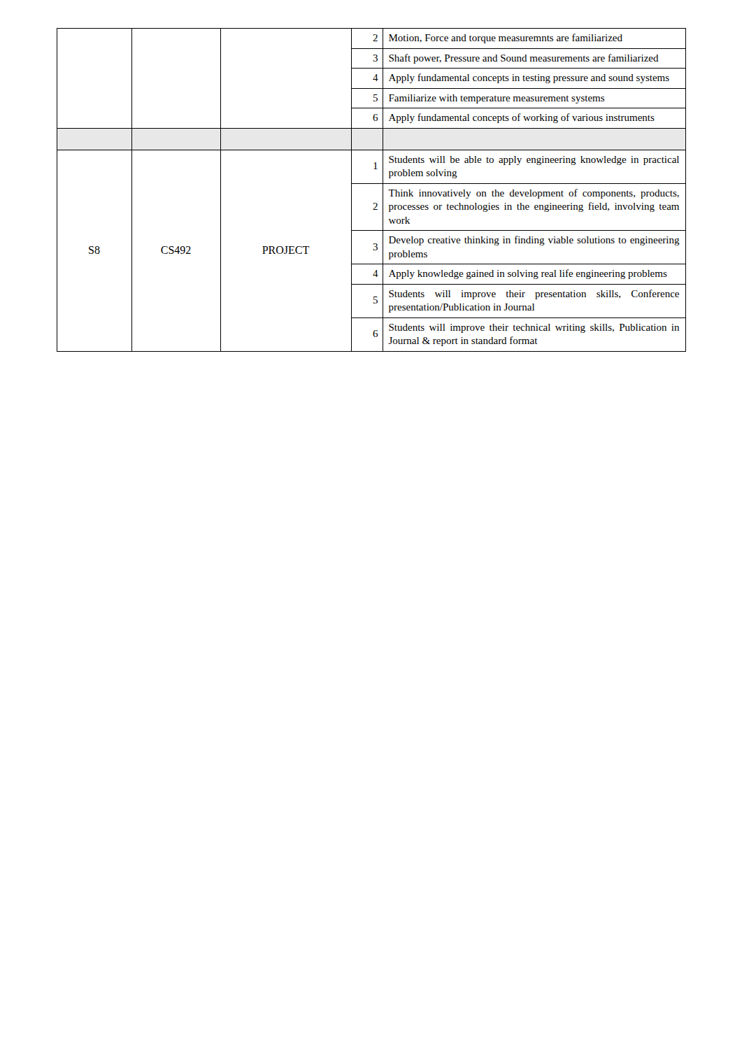| | | | 2 | Motion, Force and torque measuremnts are familiarized |
| 3 | Shaft power, Pressure and Sound measurements are familiarized |
| 4 | Apply fundamental concepts in testing pressure and sound systems |
| 5 | Familiarize with temperature measurement systems |
| 6 | Apply fundamental concepts of working of various instruments |
| S8 | CS492 | PROJECT | 1 | Students will be able to apply engineering knowledge in practical problem solving |
| 2 | Think innovatively on the development of components, products, processes or technologies in the engineering field, involving team work |
| 3 | Develop creative thinking in finding viable solutions to engineering problems |
| 4 | Apply knowledge gained in solving real life engineering problems |
| 5 | Students will improve their presentation skills, Conference presentation/Publication in Journal |
| 6 | Students will improve their technical writing skills, Publication in Journal & report in standard format |